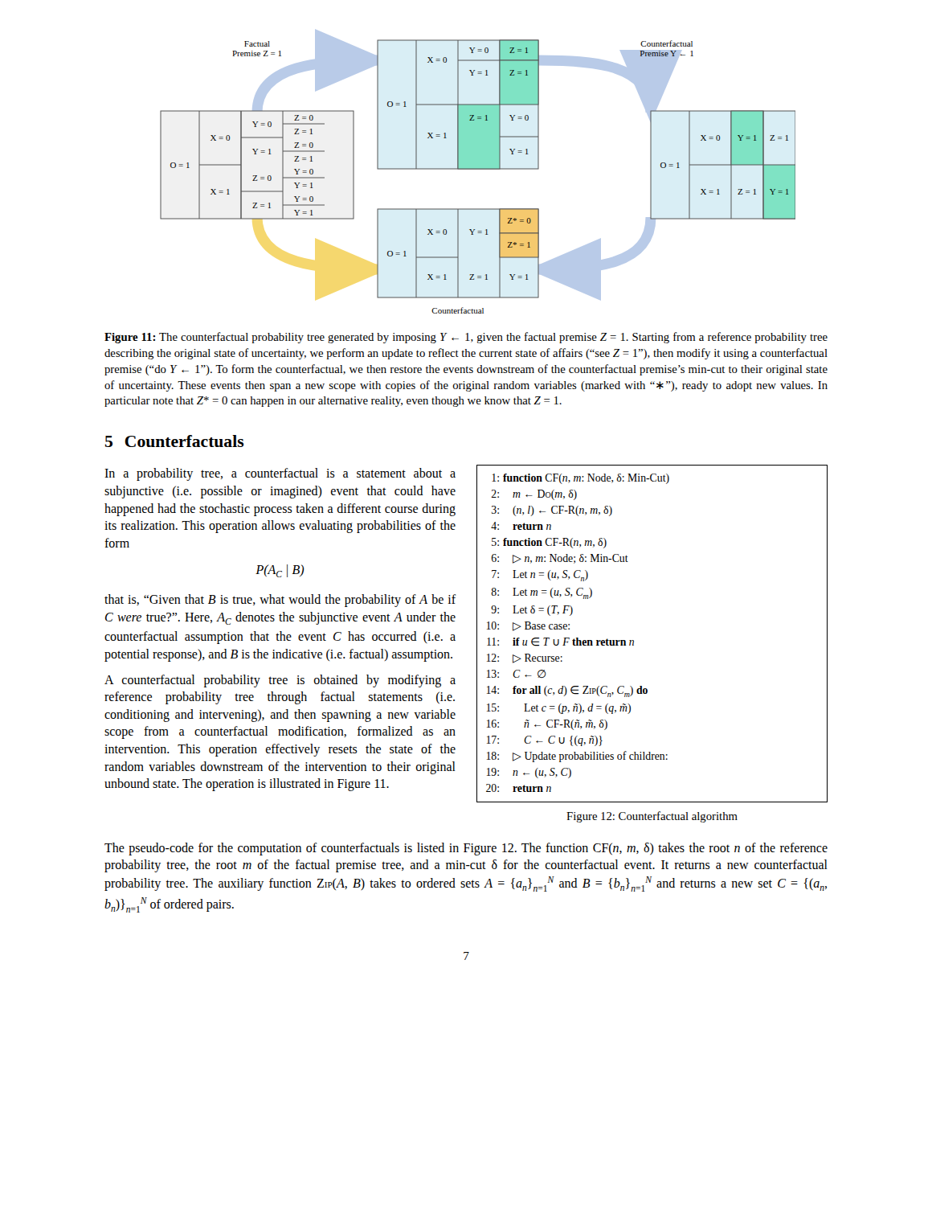Factual Premise Z = 1 Counterfactual Premise Y ← 1 O = 1 X = 0 X = 1 Y = 0 Y = 1 Z = 0 Z = 1 Z = 0 Z = 1 Z = 0 Z = 1 Y = 0 Y = 1 Y = 0 Y = 1 O = 1 X = 0 X = 1 Y = 0 Y = 1 Z = 1 Z = 1 Z = 1 Y = 0 Y = 1 O = 1 X = 0 X = 1 Y = 1 Z = 1 Z = 1 Y = 1 O = 1 X = 0 X = 1 Y = 1 Z* = 0 Z* = 1 Z = 1 Y = 1 Counterfactual
Figure 11: The counterfactual probability tree generated by imposing Y ← 1, given the factual premise Z = 1. Starting from a reference probability tree describing the original state of uncertainty, we perform an update to reflect the current state of affairs (“see Z = 1”), then modify it using a counterfactual premise (“do Y ← 1”). To form the counterfactual, we then restore the events downstream of the counterfactual premise’s min-cut to their original state of uncertainty. These events then span a new scope with copies of the original random variables (marked with “∗”), ready to adopt new values. In particular note that Z* = 0 can happen in our alternative reality, even though we know that Z = 1.
5 Counterfactuals
In a probability tree, a counterfactual is a statement about a subjunctive (i.e. possible or imagined) event that could have happened had the stochastic process taken a different course during its realization. This operation allows evaluating probabilities of the form
P(AC | B)
that is, “Given that B is true, what would the probability of A be if C were true?”. Here, AC denotes the subjunctive event A under the counterfactual assumption that the event C has occurred (i.e. a potential response), and B is the indicative (i.e. factual) assumption.
A counterfactual probability tree is obtained by modifying a reference probability tree through factual statements (i.e. conditioning and intervening), and then spawning a new variable scope from a counterfactual modification, formalized as an intervention. This operation effectively resets the state of the random variables downstream of the intervention to their original unbound state. The operation is illustrated in Figure 11.
| 1: | function CF( n , m : Node, δ: Min-Cut) |
| 2: | m ← Do ( m , δ) |
| 3: | ( n , l ) ← CF-R( n , m , δ) |
| 4: | return n |
| 5: | function CF-R( n , m , δ) |
| 6: | ▷ n , m : Node; δ: Min-Cut |
| 7: | Let n = ( u , S , C n ) |
| 8: | Let m = ( u , S , C m ) |
| 9: | Let δ = ( T , F ) |
| 10: | ▷ Base case: |
| 11: | if u ∈ T ∪ F then return n |
| 12: | ▷ Recurse: |
| 13: | C ← ∅ |
| 14: | for all ( c , d ) ∈ Zip ( C n , C m ) do |
| 15: | Let c = ( p , ñ ), d = ( q , m̃ ) |
| 16: | ñ ← CF-R( ñ , m̃ , δ) |
| 17: | C ← C ∪ {( q , ñ )} |
| 18: | ▷ Update probabilities of children: |
| 19: | n ← ( u , S , C ) |
| 20: | return n |
Figure 12: Counterfactual algorithm
The pseudo-code for the computation of counterfactuals is listed in Figure 12. The function CF(n, m, δ) takes the root n of the reference probability tree, the root m of the factual premise tree, and a min-cut δ for the counterfactual event. It returns a new counterfactual probability tree. The auxiliary function Zip(A, B) takes to ordered sets A = {an}n=1N and B = {bn}n=1N and returns a new set C = {(an, bn)}n=1N of ordered pairs.
7